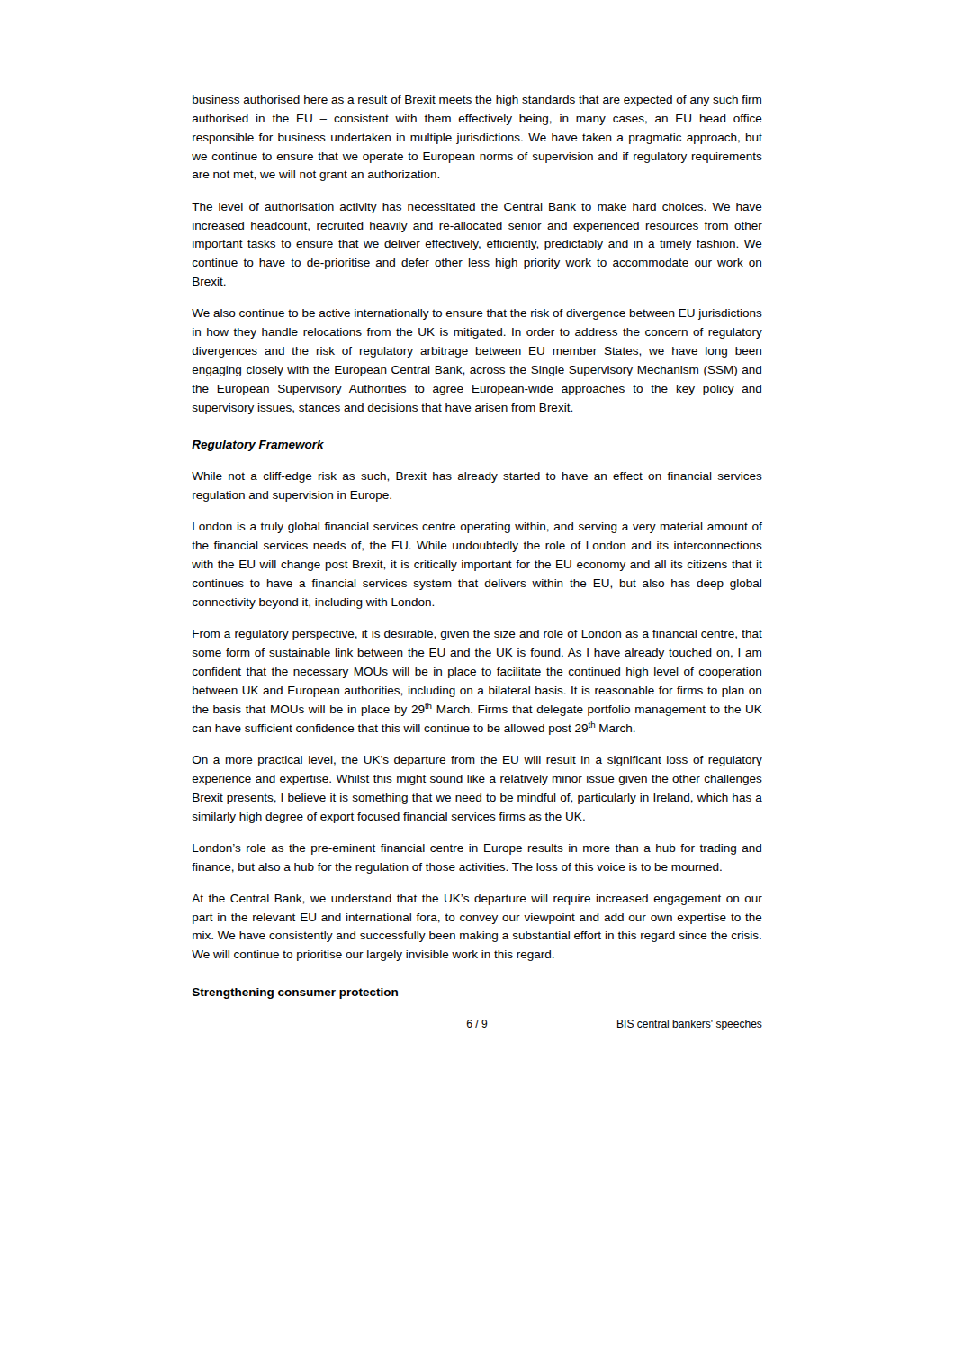business authorised here as a result of Brexit meets the high standards that are expected of any such firm authorised in the EU – consistent with them effectively being, in many cases, an EU head office responsible for business undertaken in multiple jurisdictions. We have taken a pragmatic approach, but we continue to ensure that we operate to European norms of supervision and if regulatory requirements are not met, we will not grant an authorization.
The level of authorisation activity has necessitated the Central Bank to make hard choices. We have increased headcount, recruited heavily and re-allocated senior and experienced resources from other important tasks to ensure that we deliver effectively, efficiently, predictably and in a timely fashion. We continue to have to de-prioritise and defer other less high priority work to accommodate our work on Brexit.
We also continue to be active internationally to ensure that the risk of divergence between EU jurisdictions in how they handle relocations from the UK is mitigated. In order to address the concern of regulatory divergences and the risk of regulatory arbitrage between EU member States, we have long been engaging closely with the European Central Bank, across the Single Supervisory Mechanism (SSM) and the European Supervisory Authorities to agree European-wide approaches to the key policy and supervisory issues, stances and decisions that have arisen from Brexit.
Regulatory Framework
While not a cliff-edge risk as such, Brexit has already started to have an effect on financial services regulation and supervision in Europe.
London is a truly global financial services centre operating within, and serving a very material amount of the financial services needs of, the EU. While undoubtedly the role of London and its interconnections with the EU will change post Brexit, it is critically important for the EU economy and all its citizens that it continues to have a financial services system that delivers within the EU, but also has deep global connectivity beyond it, including with London.
From a regulatory perspective, it is desirable, given the size and role of London as a financial centre, that some form of sustainable link between the EU and the UK is found. As I have already touched on, I am confident that the necessary MOUs will be in place to facilitate the continued high level of cooperation between UK and European authorities, including on a bilateral basis. It is reasonable for firms to plan on the basis that MOUs will be in place by 29th March. Firms that delegate portfolio management to the UK can have sufficient confidence that this will continue to be allowed post 29th March.
On a more practical level, the UK’s departure from the EU will result in a significant loss of regulatory experience and expertise. Whilst this might sound like a relatively minor issue given the other challenges Brexit presents, I believe it is something that we need to be mindful of, particularly in Ireland, which has a similarly high degree of export focused financial services firms as the UK.
London’s role as the pre-eminent financial centre in Europe results in more than a hub for trading and finance, but also a hub for the regulation of those activities. The loss of this voice is to be mourned.
At the Central Bank, we understand that the UK’s departure will require increased engagement on our part in the relevant EU and international fora, to convey our viewpoint and add our own expertise to the mix. We have consistently and successfully been making a substantial effort in this regard since the crisis. We will continue to prioritise our largely invisible work in this regard.
Strengthening consumer protection
6 / 9
BIS central bankers' speeches